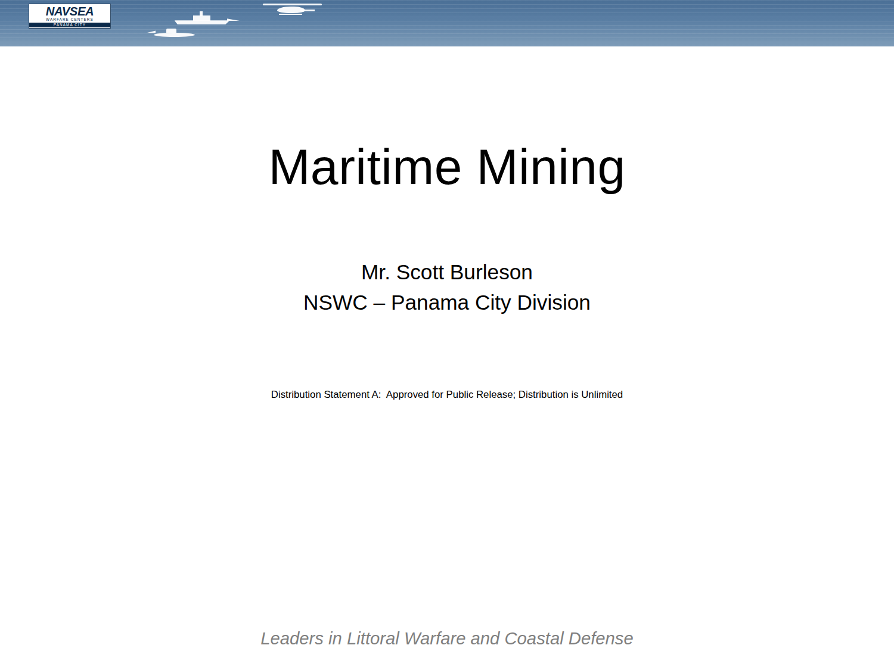NAVSEA
WARFARE CENTERS
PANAMA CITY
Maritime Mining
Mr. Scott Burleson NSWC – Panama City Division
Distribution Statement A: Approved for Public Release; Distribution is Unlimited
Leaders in Littoral Warfare and Coastal Defense